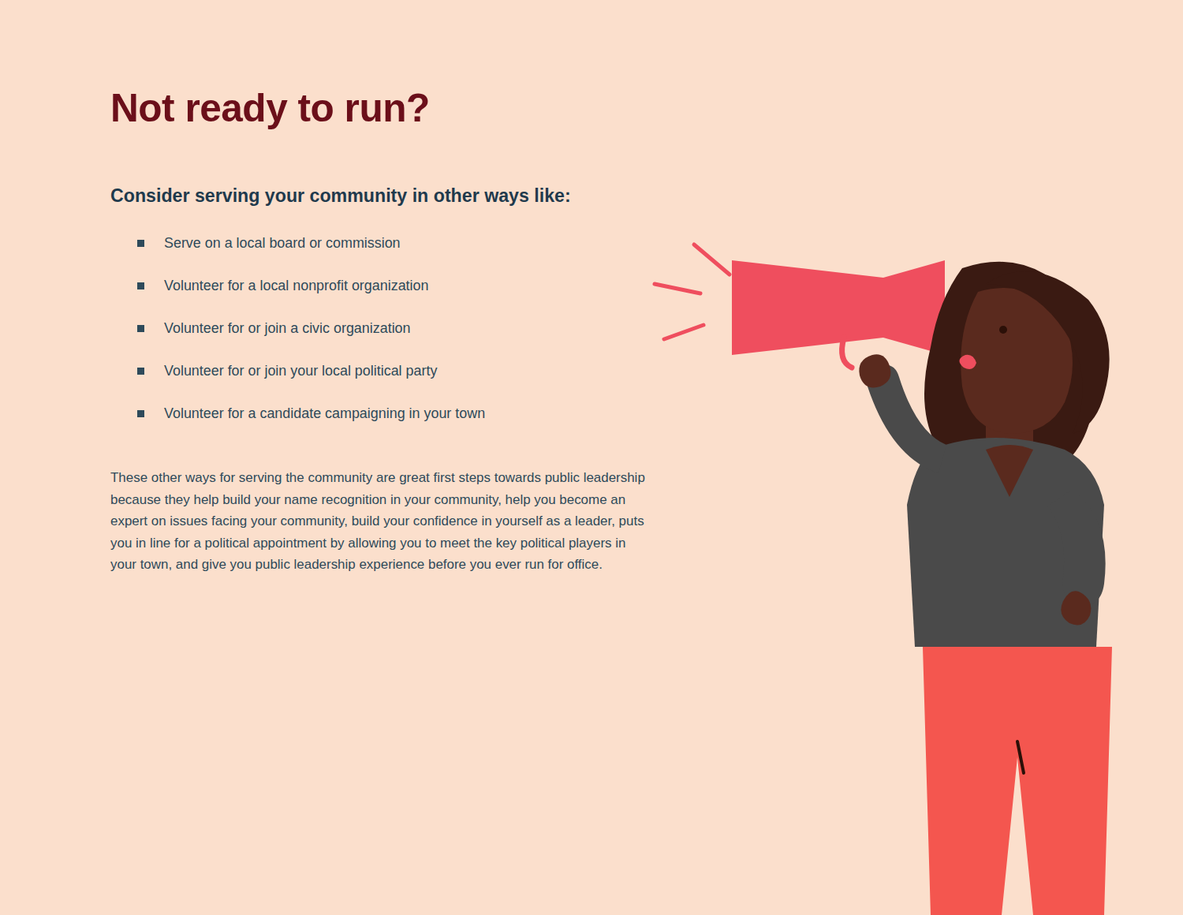Not ready to run?
Consider serving your community in other ways like:
Serve on a local board or commission
Volunteer for a local nonprofit organization
Volunteer for or join a civic organization
Volunteer for or join your local political party
Volunteer for a candidate campaigning in your town
These other ways for serving the community are great first steps towards public leadership because they help build your name recognition in your community, help you become an expert on issues facing your community, build your confidence in yourself as a leader, puts you in line for a political appointment by allowing you to meet the key political players in your town, and give you public leadership experience before you ever run for office.